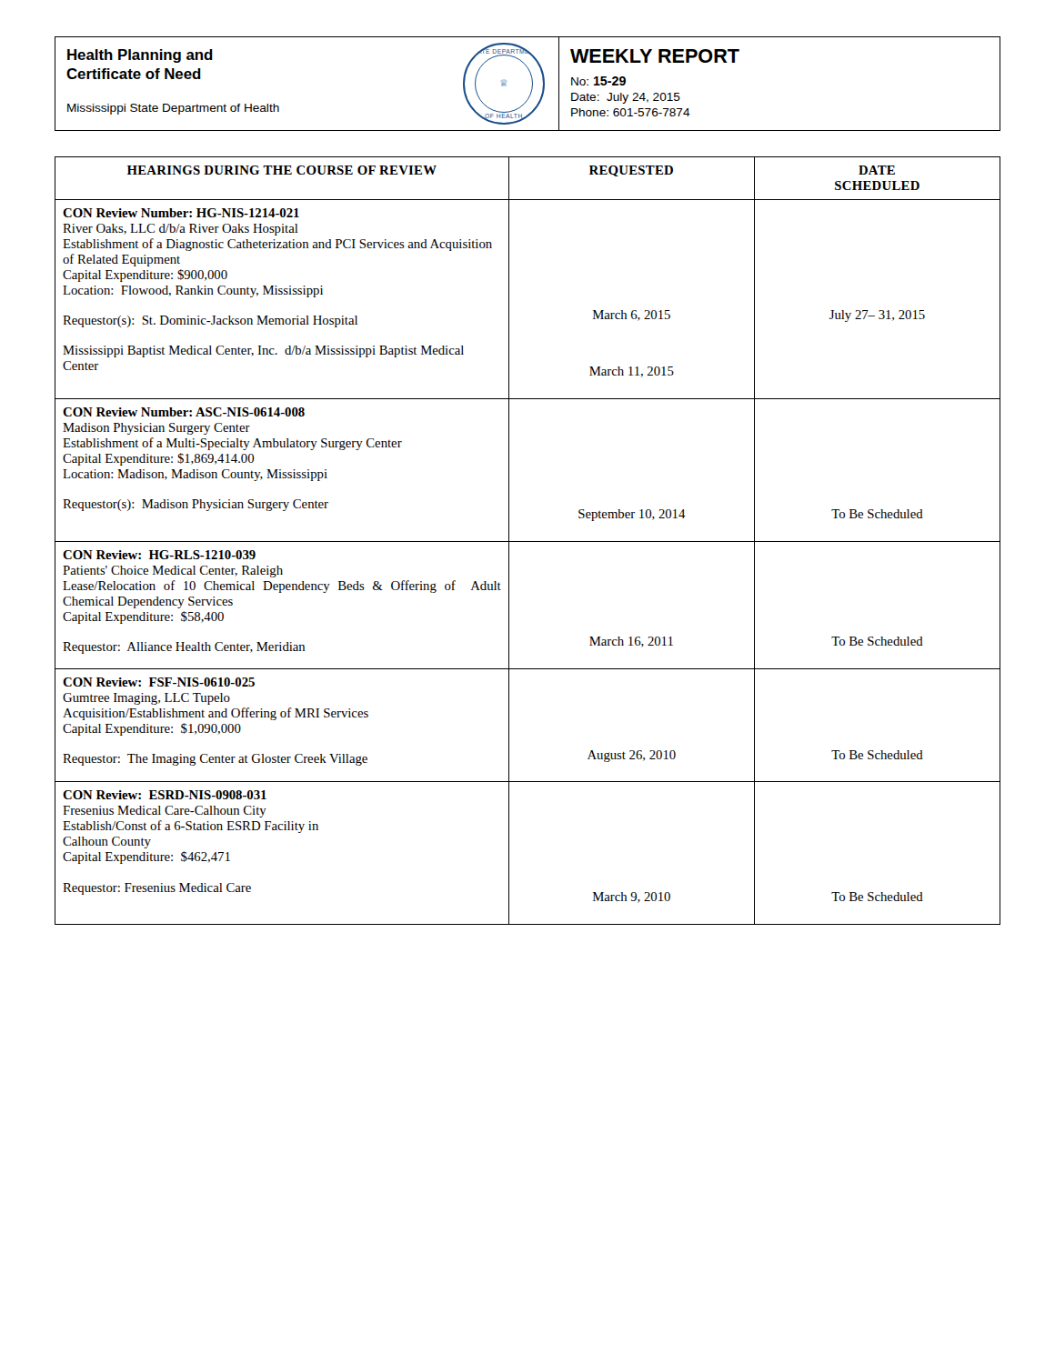Health Planning and
Certificate of Need
Mississippi State Department of Health
STATE DEPARTMENT
♕
OF HEALTH
WEEKLY REPORT
No: 15-29
Date: July 24, 2015
Phone: 601-576-7874
| HEARINGS DURING THE COURSE OF REVIEW | REQUESTED | DATE SCHEDULED |
| --- | --- | --- |
| CON Review Number: HG-NIS-1214-021 River Oaks, LLC d/b/a River Oaks Hospital Establishment of a Diagnostic Catheterization and PCI Services and Acquisition of Related Equipment Capital Expenditure: $900,000 Location: Flowood, Rankin County, Mississippi Requestor(s): St. Dominic-Jackson Memorial Hospital Mississippi Baptist Medical Center, Inc. d/b/a Mississippi Baptist Medical Center | March 6, 2015 March 11, 2015 | July 27– 31, 2015 |
| CON Review Number: ASC-NIS-0614-008 Madison Physician Surgery Center Establishment of a Multi-Specialty Ambulatory Surgery Center Capital Expenditure: $1,869,414.00 Location: Madison, Madison County, Mississippi Requestor(s): Madison Physician Surgery Center | September 10, 2014 | To Be Scheduled |
| CON Review: HG-RLS-1210-039 Patients' Choice Medical Center, Raleigh Lease/Relocation of 10 Chemical Dependency Beds & Offering of Adult Chemical Dependency Services Capital Expenditure: $58,400 Requestor: Alliance Health Center, Meridian | March 16, 2011 | To Be Scheduled |
| CON Review: FSF-NIS-0610-025 Gumtree Imaging, LLC Tupelo Acquisition/Establishment and Offering of MRI Services Capital Expenditure: $1,090,000 Requestor: The Imaging Center at Gloster Creek Village | August 26, 2010 | To Be Scheduled |
| CON Review: ESRD-NIS-0908-031 Fresenius Medical Care-Calhoun City Establish/Const of a 6-Station ESRD Facility in Calhoun County Capital Expenditure: $462,471 Requestor: Fresenius Medical Care | March 9, 2010 | To Be Scheduled |